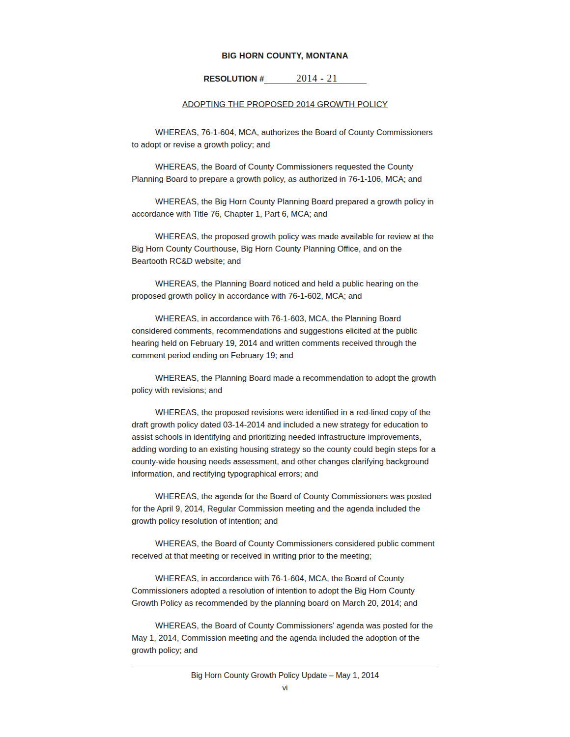BIG HORN COUNTY, MONTANA
RESOLUTION #2014 - 21
ADOPTING THE PROPOSED 2014 GROWTH POLICY
WHEREAS, 76-1-604, MCA, authorizes the Board of County Commissioners to adopt or revise a growth policy; and
WHEREAS, the Board of County Commissioners requested the County Planning Board to prepare a growth policy, as authorized in 76-1-106, MCA; and
WHEREAS, the Big Horn County Planning Board prepared a growth policy in accordance with Title 76, Chapter 1, Part 6, MCA; and
WHEREAS, the proposed growth policy was made available for review at the Big Horn County Courthouse, Big Horn County Planning Office, and on the Beartooth RC&D website; and
WHEREAS, the Planning Board noticed and held a public hearing on the proposed growth policy in accordance with 76-1-602, MCA; and
WHEREAS, in accordance with 76-1-603, MCA, the Planning Board considered comments, recommendations and suggestions elicited at the public hearing held on February 19, 2014 and written comments received through the comment period ending on February 19; and
WHEREAS, the Planning Board made a recommendation to adopt the growth policy with revisions; and
WHEREAS, the proposed revisions were identified in a red-lined copy of the draft growth policy dated 03-14-2014 and included a new strategy for education to assist schools in identifying and prioritizing needed infrastructure improvements, adding wording to an existing housing strategy so the county could begin steps for a county-wide housing needs assessment, and other changes clarifying background information, and rectifying typographical errors; and
WHEREAS, the agenda for the Board of County Commissioners was posted for the April 9, 2014, Regular Commission meeting and the agenda included the growth policy resolution of intention; and
WHEREAS, the Board of County Commissioners considered public comment received at that meeting or received in writing prior to the meeting;
WHEREAS, in accordance with 76-1-604, MCA, the Board of County Commissioners adopted a resolution of intention to adopt the Big Horn County Growth Policy as recommended by the planning board on March 20, 2014; and
WHEREAS, the Board of County Commissioners' agenda was posted for the May 1, 2014, Commission meeting and the agenda included the adoption of the growth policy; and
Big Horn County Growth Policy Update – May 1, 2014
vi